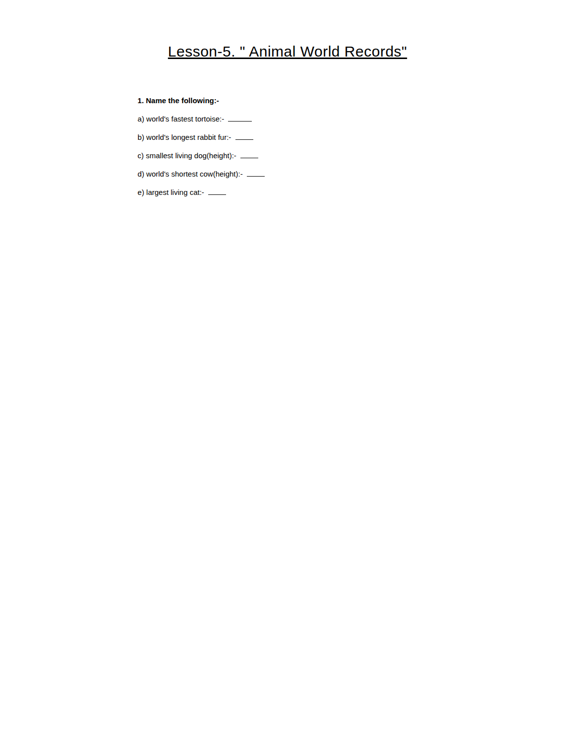Lesson-5. " Animal World Records"
1. Name the following:-
a) world's fastest tortoise:-
b) world's longest rabbit fur:-
c) smallest living dog(height):-
d) world's shortest cow(height):-
e) largest living cat:-